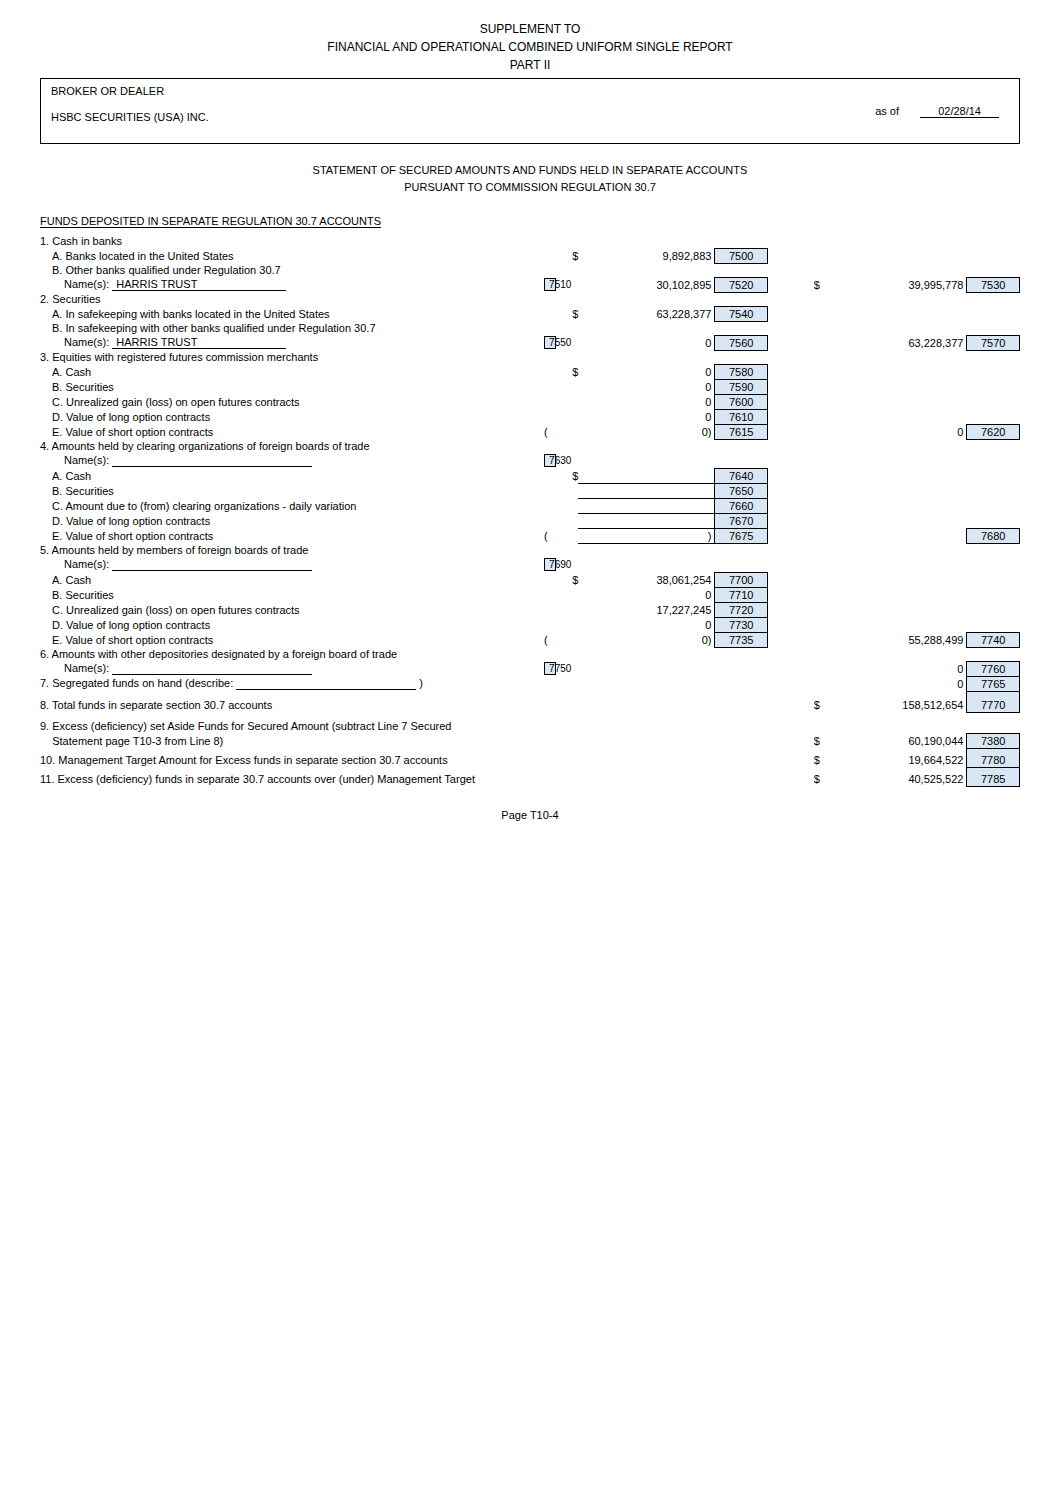SUPPLEMENT TO
FINANCIAL AND OPERATIONAL COMBINED UNIFORM SINGLE REPORT
PART II
BROKER OR DEALER
HSBC SECURITIES (USA) INC.
as of
02/28/14
STATEMENT OF SECURED AMOUNTS AND FUNDS HELD IN SEPARATE ACCOUNTS
PURSUANT TO COMMISSION REGULATION 30.7
FUNDS DEPOSITED IN SEPARATE REGULATION 30.7 ACCOUNTS
| 1. Cash in banks | | | | | | | |
| A. Banks located in the United States | $ | 9,892,883 | 7500 | | | | |
| B. Other banks qualified under Regulation 30.7 | | | | | | | |
| Name(s): HARRIS TRUST | 7510 | 30,102,895 | 7520 | | $ | 39,995,778 | 7530 |
| 2. Securities | | | | | | | |
| A. In safekeeping with banks located in the United States | $ | 63,228,377 | 7540 | | | | |
| B. In safekeeping with other banks qualified under Regulation 30.7 | | | | | | | |
| Name(s): HARRIS TRUST | 7550 | 0 | 7560 | | | 63,228,377 | 7570 |
| 3. Equities with registered futures commission merchants | | | | | | | |
| A. Cash | $ | 0 | 7580 | | | | |
| B. Securities | | 0 | 7590 | | | | |
| C. Unrealized gain (loss) on open futures contracts | | 0 | 7600 | | | | |
| D. Value of long option contracts | | 0 | 7610 | | | | |
| E. Value of short option contracts | ( | 0) | 7615 | | | 0 | 7620 |
| 4. Amounts held by clearing organizations of foreign boards of trade | | | | | | | |
| Name(s): | 7630 | | | | | | |
| A. Cash | $ | | 7640 | | | | |
| B. Securities | | | 7650 | | | | |
| C. Amount due to (from) clearing organizations - daily variation | | | 7660 | | | | |
| D. Value of long option contracts | | | 7670 | | | | |
| E. Value of short option contracts | ( | ) | 7675 | | | | 7680 |
| 5. Amounts held by members of foreign boards of trade | | | | | | | |
| Name(s): | 7690 | | | | | | |
| A. Cash | $ | 38,061,254 | 7700 | | | | |
| B. Securities | | 0 | 7710 | | | | |
| C. Unrealized gain (loss) on open futures contracts | | 17,227,245 | 7720 | | | | |
| D. Value of long option contracts | | 0 | 7730 | | | | |
| E. Value of short option contracts | ( | 0) | 7735 | | | 55,288,499 | 7740 |
| 6. Amounts with other depositories designated by a foreign board of trade | | | | | | | |
| Name(s): | 7750 | | | | | 0 | 7760 |
| 7. Segregated funds on hand (describe: ) | | | 0 | 7765 |
| 8. Total funds in separate section 30.7 accounts | | $ | 158,512,654 | 7770 |
| 9. Excess (deficiency) set Aside Funds for Secured Amount (subtract Line 7 Secured | | | | |
| Statement page T10-3 from Line 8) | | $ | 60,190,044 | 7380 |
| 10. Management Target Amount for Excess funds in separate section 30.7 accounts | | $ | 19,664,522 | 7780 |
| 11. Excess (deficiency) funds in separate 30.7 accounts over (under) Management Target | | $ | 40,525,522 | 7785 |
Page T10-4